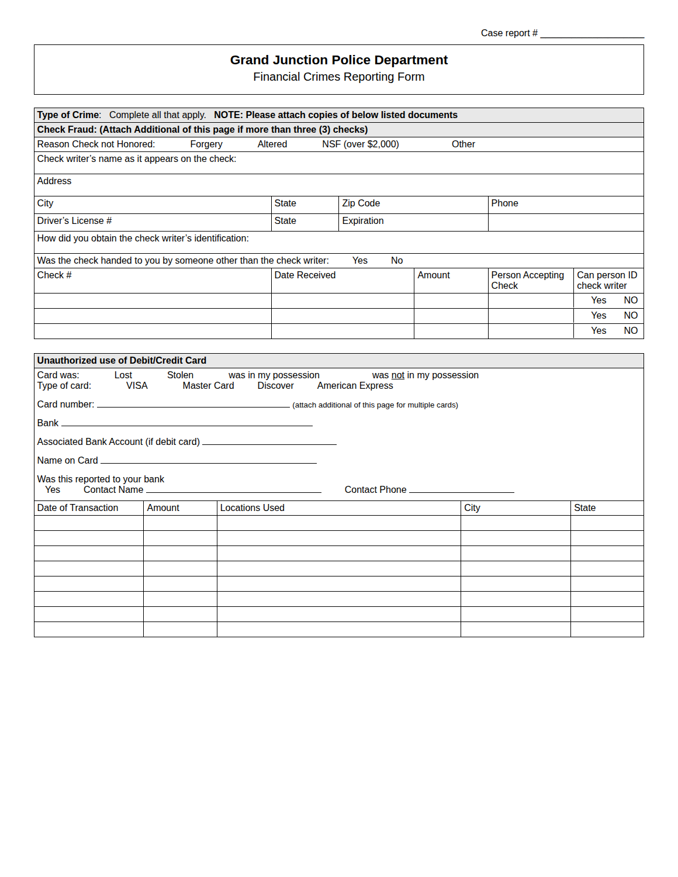Case report # ____________________
Grand Junction Police Department
Financial Crimes Reporting Form
| Type of Crime : Complete all that apply. NOTE: Please attach copies of below listed documents |
| Check Fraud: (Attach Additional of this page if more than three (3) checks) |
| Reason Check not Honored: Forgery Altered NSF (over $2,000) Other |
| Check writer’s name as it appears on the check: |
| Address |
| City | State | Zip Code | Phone |
| Driver’s License # | State | Expiration | |
| How did you obtain the check writer’s identification: |
| Was the check handed to you by someone other than the check writer: Yes No |
| Check # | Date Received | Amount | / Person Accepting Check / Can person ID check writer / |
| | | | / / Yes NO / |
| | | | / / Yes NO / |
| | | | / / Yes NO / |
| Unauthorized use of Debit/Credit Card |
| Card was: Lost Stolen was in my possession was not in my possession Type of card: VISA Master Card Discover American Express Card number: (attach additional of this page for multiple cards) Bank Associated Bank Account (if debit card) Name on Card Was this reported to your bank Yes Contact Name Contact Phone |
| Date of Transaction | Amount | Locations Used | City | State |